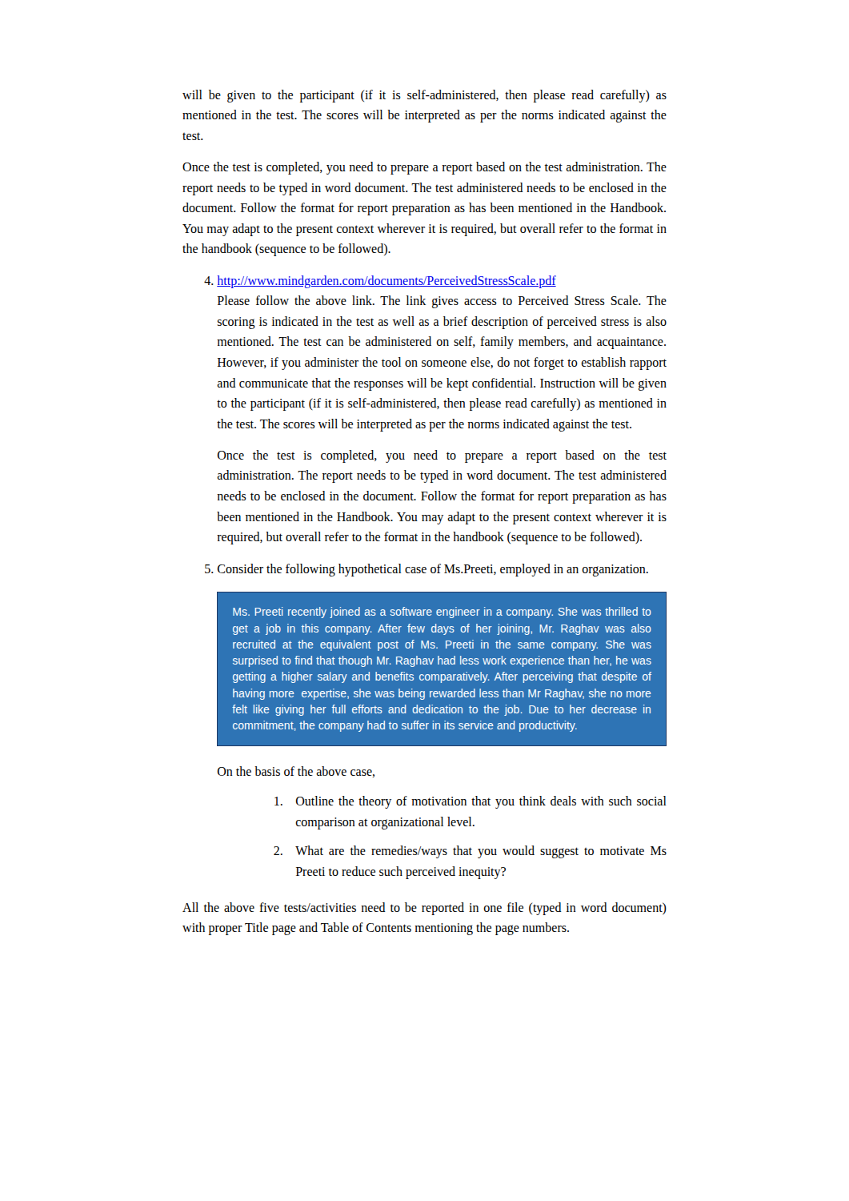will be given to the participant (if it is self-administered, then please read carefully) as mentioned in the test. The scores will be interpreted as per the norms indicated against the test.
Once the test is completed, you need to prepare a report based on the test administration. The report needs to be typed in word document. The test administered needs to be enclosed in the document. Follow the format for report preparation as has been mentioned in the Handbook. You may adapt to the present context wherever it is required, but overall refer to the format in the handbook (sequence to be followed).
http://www.mindgarden.com/documents/PerceivedStressScale.pdf
Please follow the above link. The link gives access to Perceived Stress Scale. The scoring is indicated in the test as well as a brief description of perceived stress is also mentioned. The test can be administered on self, family members, and acquaintance. However, if you administer the tool on someone else, do not forget to establish rapport and communicate that the responses will be kept confidential. Instruction will be given to the participant (if it is self-administered, then please read carefully) as mentioned in the test. The scores will be interpreted as per the norms indicated against the test.
Once the test is completed, you need to prepare a report based on the test administration. The report needs to be typed in word document. The test administered needs to be enclosed in the document. Follow the format for report preparation as has been mentioned in the Handbook. You may adapt to the present context wherever it is required, but overall refer to the format in the handbook (sequence to be followed).
Consider the following hypothetical case of Ms.Preeti, employed in an organization.
Ms. Preeti recently joined as a software engineer in a company. She was thrilled to get a job in this company. After few days of her joining, Mr. Raghav was also recruited at the equivalent post of Ms. Preeti in the same company. She was surprised to find that though Mr. Raghav had less work experience than her, he was getting a higher salary and benefits comparatively. After perceiving that despite of having more expertise, she was being rewarded less than Mr Raghav, she no more felt like giving her full efforts and dedication to the job. Due to her decrease in commitment, the company had to suffer in its service and productivity.
On the basis of the above case,
Outline the theory of motivation that you think deals with such social comparison at organizational level.
What are the remedies/ways that you would suggest to motivate Ms Preeti to reduce such perceived inequity?
All the above five tests/activities need to be reported in one file (typed in word document) with proper Title page and Table of Contents mentioning the page numbers.